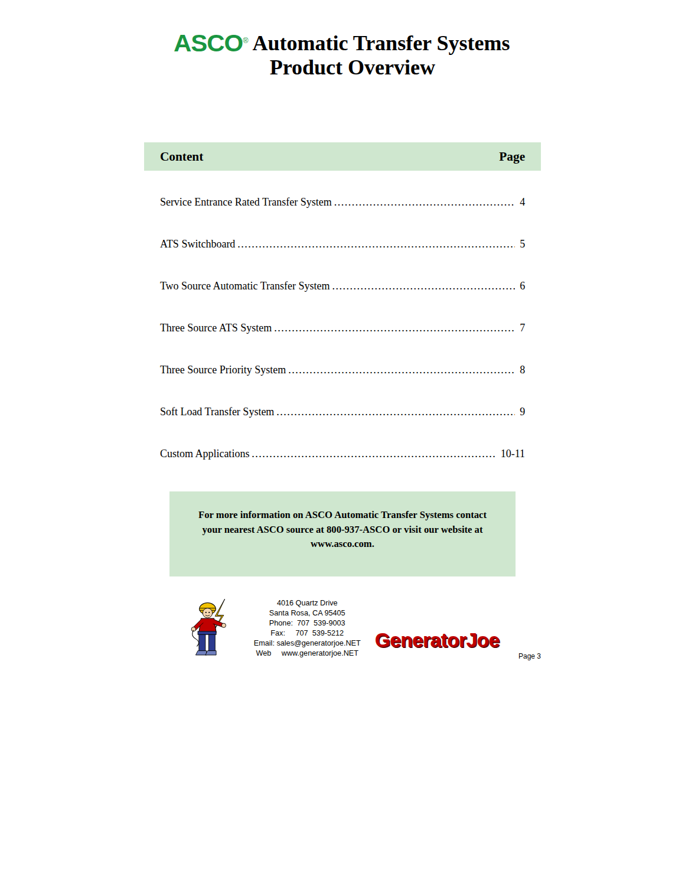ASCO®
Automatic Transfer Systems
Product Overview
Content Page
Service Entrance Rated Transfer System ............................................................................................................ 4
ATS Switchboard ............................................................................................................ 5
Two Source Automatic Transfer System ............................................................................................................ 6
Three Source ATS System ............................................................................................................ 7
Three Source Priority System ............................................................................................................ 8
Soft Load Transfer System ............................................................................................................ 9
Custom Applications ............................................................................................................ 10-11
For more information on ASCO Automatic Transfer Systems contact your nearest ASCO source at 800-937-ASCO or visit our website at www.asco.com.
4016 Quartz Drive Santa Rosa, CA 95405 Phone: 707 539-9003 Fax: 707 539-5212 Email: sales@generatorjoe.NET Web www.generatorjoe.NET
GeneratorJoe
Page 3